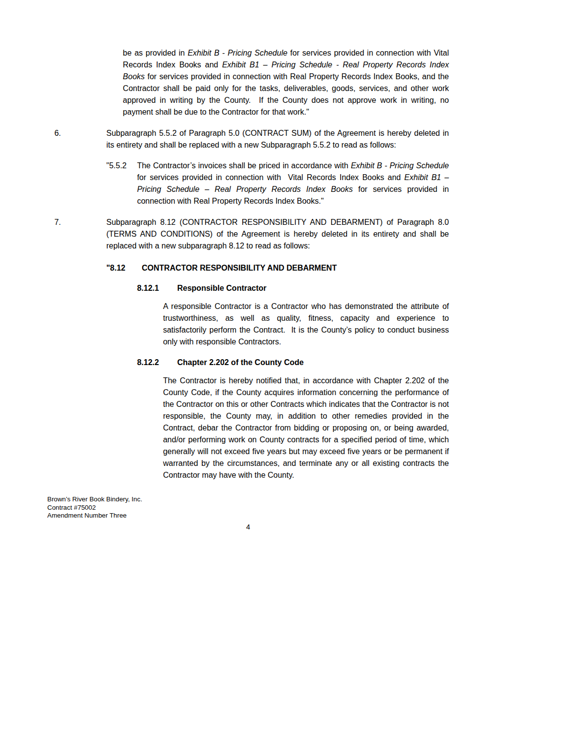be as provided in Exhibit B - Pricing Schedule for services provided in connection with Vital Records Index Books and Exhibit B1 – Pricing Schedule - Real Property Records Index Books for services provided in connection with Real Property Records Index Books, and the Contractor shall be paid only for the tasks, deliverables, goods, services, and other work approved in writing by the County. If the County does not approve work in writing, no payment shall be due to the Contractor for that work."
6.
Subparagraph 5.5.2 of Paragraph 5.0 (CONTRACT SUM) of the Agreement is hereby deleted in its entirety and shall be replaced with a new Subparagraph 5.5.2 to read as follows:
"5.5.2
The Contractor’s invoices shall be priced in accordance with Exhibit B - Pricing Schedule for services provided in connection with Vital Records Index Books and Exhibit B1 – Pricing Schedule – Real Property Records Index Books for services provided in connection with Real Property Records Index Books."
7.
Subparagraph 8.12 (CONTRACTOR RESPONSIBILITY AND DEBARMENT) of Paragraph 8.0 (TERMS AND CONDITIONS) of the Agreement is hereby deleted in its entirety and shall be replaced with a new subparagraph 8.12 to read as follows:
"8.12 CONTRACTOR RESPONSIBILITY AND DEBARMENT
8.12.1 Responsible Contractor
A responsible Contractor is a Contractor who has demonstrated the attribute of trustworthiness, as well as quality, fitness, capacity and experience to satisfactorily perform the Contract. It is the County’s policy to conduct business only with responsible Contractors.
8.12.2 Chapter 2.202 of the County Code
The Contractor is hereby notified that, in accordance with Chapter 2.202 of the County Code, if the County acquires information concerning the performance of the Contractor on this or other Contracts which indicates that the Contractor is not responsible, the County may, in addition to other remedies provided in the Contract, debar the Contractor from bidding or proposing on, or being awarded, and/or performing work on County contracts for a specified period of time, which generally will not exceed five years but may exceed five years or be permanent if warranted by the circumstances, and terminate any or all existing contracts the Contractor may have with the County.
Brown’s River Book Bindery, Inc.
Contract #75002
Amendment Number Three
4